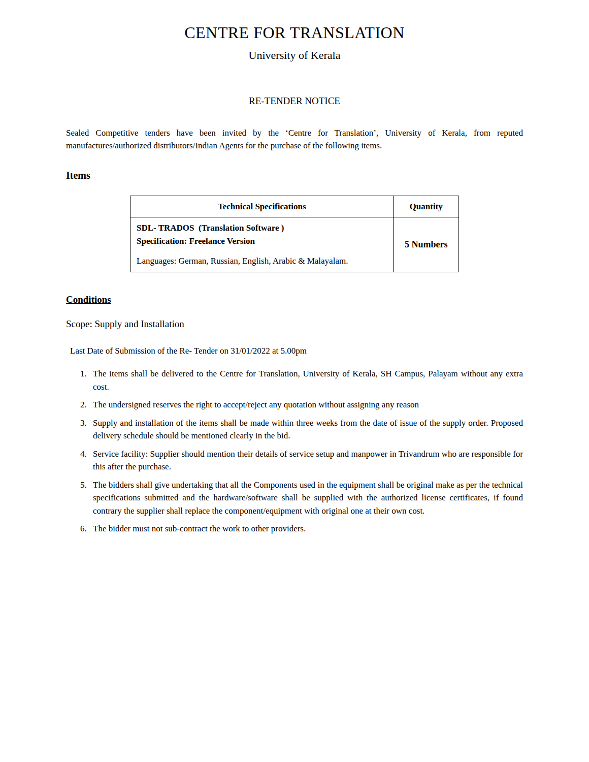CENTRE FOR TRANSLATION
University of Kerala
RE-TENDER NOTICE
Sealed Competitive tenders have been invited by the ‘Centre for Translation’, University of Kerala, from reputed manufactures/authorized distributors/Indian Agents for the purchase of the following items.
Items
| Technical Specifications | Quantity |
| --- | --- |
| SDL- TRADOS (Translation Software ) Specification: Freelance Version Languages: German, Russian, English, Arabic & Malayalam. | 5 Numbers |
Conditions
Scope: Supply and Installation
Last Date of Submission of the Re- Tender on 31/01/2022 at 5.00pm
The items shall be delivered to the Centre for Translation, University of Kerala, SH Campus, Palayam without any extra cost.
The undersigned reserves the right to accept/reject any quotation without assigning any reason
Supply and installation of the items shall be made within three weeks from the date of issue of the supply order. Proposed delivery schedule should be mentioned clearly in the bid.
Service facility: Supplier should mention their details of service setup and manpower in Trivandrum who are responsible for this after the purchase.
The bidders shall give undertaking that all the Components used in the equipment shall be original make as per the technical specifications submitted and the hardware/software shall be supplied with the authorized license certificates, if found contrary the supplier shall replace the component/equipment with original one at their own cost.
The bidder must not sub-contract the work to other providers.